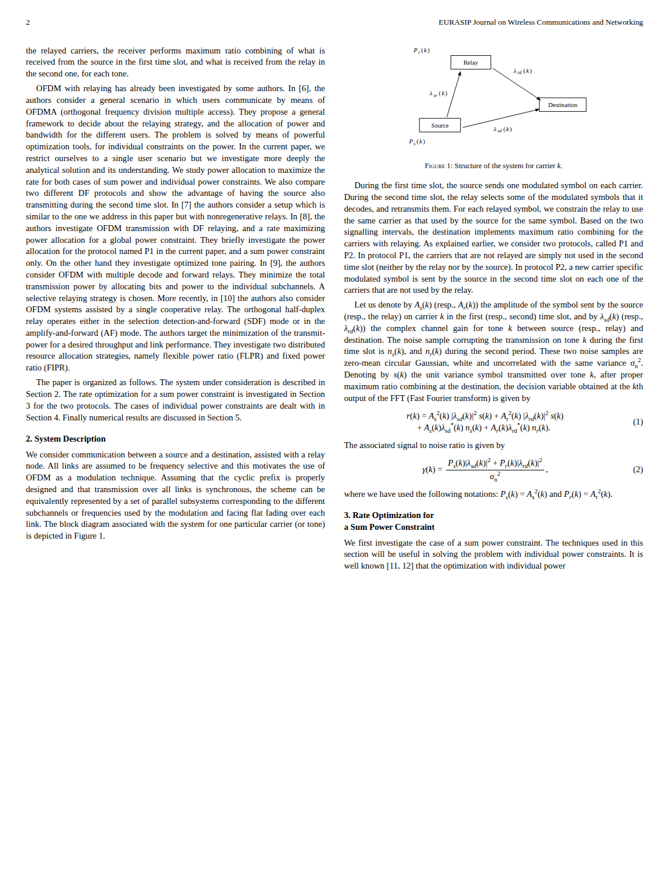2 EURASIP Journal on Wireless Communications and Networking
the relayed carriers, the receiver performs maximum ratio combining of what is received from the source in the first time slot, and what is received from the relay in the second one, for each tone.
OFDM with relaying has already been investigated by some authors. In [6], the authors consider a general scenario in which users communicate by means of OFDMA (orthogonal frequency division multiple access). They propose a general framework to decide about the relaying strategy, and the allocation of power and bandwidth for the different users. The problem is solved by means of powerful optimization tools, for individual constraints on the power. In the current paper, we restrict ourselves to a single user scenario but we investigate more deeply the analytical solution and its understanding. We study power allocation to maximize the rate for both cases of sum power and individual power constraints. We also compare two different DF protocols and show the advantage of having the source also transmitting during the second time slot. In [7] the authors consider a setup which is similar to the one we address in this paper but with nonregenerative relays. In [8], the authors investigate OFDM transmission with DF relaying, and a rate maximizing power allocation for a global power constraint. They briefly investigate the power allocation for the protocol named P1 in the current paper, and a sum power constraint only. On the other hand they investigate optimized tone pairing. In [9], the authors consider OFDM with multiple decode and forward relays. They minimize the total transmission power by allocating bits and power to the individual subchannels. A selective relaying strategy is chosen. More recently, in [10] the authors also consider OFDM systems assisted by a single cooperative relay. The orthogonal half-duplex relay operates either in the selection detection-and-forward (SDF) mode or in the amplify-and-forward (AF) mode. The authors target the minimization of the transmit-power for a desired throughput and link performance. They investigate two distributed resource allocation strategies, namely flexible power ratio (FLPR) and fixed power ratio (FIPR).
The paper is organized as follows. The system under consideration is described in Section 2. The rate optimization for a sum power constraint is investigated in Section 3 for the two protocols. The cases of individual power constraints are dealt with in Section 4. Finally numerical results are discussed in Section 5.
2. System Description
We consider communication between a source and a destination, assisted with a relay node. All links are assumed to be frequency selective and this motivates the use of OFDM as a modulation technique. Assuming that the cyclic prefix is properly designed and that transmission over all links is synchronous, the scheme can be equivalently represented by a set of parallel subsystems corresponding to the different subchannels or frequencies used by the modulation and facing flat fading over each link. The block diagram associated with the system for one particular carrier (or tone) is depicted in Figure 1.
Relay Destination Source P r ( k ) λ sr ( k ) λ rd ( k ) λ sd ( k ) P s ( k )
Figure 1: Structure of the system for carrier k.
During the first time slot, the source sends one modulated symbol on each carrier. During the second time slot, the relay selects some of the modulated symbols that it decodes, and retransmits them. For each relayed symbol, we constrain the relay to use the same carrier as that used by the source for the same symbol. Based on the two signalling intervals, the destination implements maximum ratio combining for the carriers with relaying. As explained earlier, we consider two protocols, called P1 and P2. In protocol P1, the carriers that are not relayed are simply not used in the second time slot (neither by the relay nor by the source). In protocol P2, a new carrier specific modulated symbol is sent by the source in the second time slot on each one of the carriers that are not used by the relay.
Let us denote by As(k) (resp., Ar(k)) the amplitude of the symbol sent by the source (resp., the relay) on carrier k in the first (resp., second) time slot, and by λsd(k) (resp., λrd(k)) the complex channel gain for tone k between source (resp., relay) and destination. The noise sample corrupting the transmission on tone k during the first time slot is ns(k), and nr(k) during the second period. These two noise samples are zero-mean circular Gaussian, white and uncorrelated with the same variance σn2. Denoting by s(k) the unit variance symbol transmitted over tone k, after proper maximum ratio combining at the destination, the decision variable obtained at the kth output of the FFT (Fast Fourier transform) is given by
r(k) = As2(k) |λsd(k)|2 s(k) + Ar2(k) |λrd(k)|2 s(k)
+ As(k)λsd*(k) ns(k) + Ar(k)λrd*(k) nr(k).
(1)
The associated signal to noise ratio is given by
γ(k) = Ps(k)|λsd(k)|2 + Pr(k)|λrd(k)|2 σn2 ,
(2)
where we have used the following notations: Ps(k) = As2(k) and Pr(k) = Ar2(k).
3. Rate Optimization for
a Sum Power Constraint
We first investigate the case of a sum power constraint. The techniques used in this section will be useful in solving the problem with individual power constraints. It is well known [11, 12] that the optimization with individual power